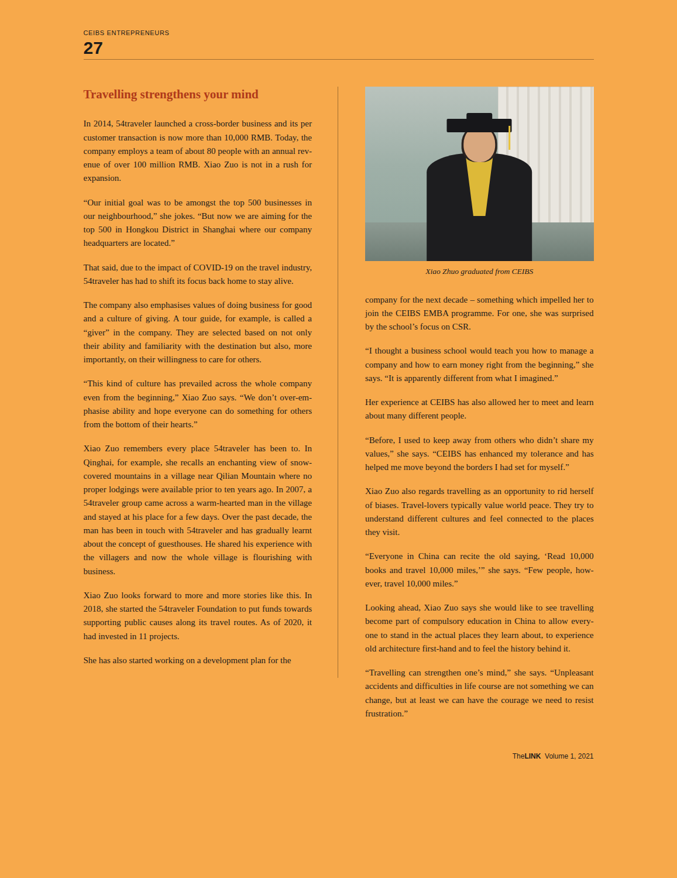CEIBS Entrepreneurs
27
Travelling strengthens your mind
In 2014, 54traveler launched a cross-border business and its per customer transaction is now more than 10,000 RMB. Today, the company employs a team of about 80 people with an annual revenue of over 100 million RMB. Xiao Zuo is not in a rush for expansion.
“Our initial goal was to be amongst the top 500 businesses in our neighbourhood,” she jokes. “But now we are aiming for the top 500 in Hongkou District in Shanghai where our company headquarters are located.”
That said, due to the impact of COVID-19 on the travel industry, 54traveler has had to shift its focus back home to stay alive.
The company also emphasises values of doing business for good and a culture of giving. A tour guide, for example, is called a “giver” in the company. They are selected based on not only their ability and familiarity with the destination but also, more importantly, on their willingness to care for others.
“This kind of culture has prevailed across the whole company even from the beginning,” Xiao Zuo says. “We don’t over-emphasise ability and hope everyone can do something for others from the bottom of their hearts.”
Xiao Zuo remembers every place 54traveler has been to. In Qinghai, for example, she recalls an enchanting view of snow-covered mountains in a village near Qilian Mountain where no proper lodgings were available prior to ten years ago. In 2007, a 54traveler group came across a warm-hearted man in the village and stayed at his place for a few days. Over the past decade, the man has been in touch with 54traveler and has gradually learnt about the concept of guesthouses. He shared his experience with the villagers and now the whole village is flourishing with business.
Xiao Zuo looks forward to more and more stories like this. In 2018, she started the 54traveler Foundation to put funds towards supporting public causes along its travel routes. As of 2020, it had invested in 11 projects.
She has also started working on a development plan for the
Xiao Zhuo graduated from CEIBS
company for the next decade – something which impelled her to join the CEIBS EMBA programme. For one, she was surprised by the school’s focus on CSR.
“I thought a business school would teach you how to manage a company and how to earn money right from the beginning,” she says. “It is apparently different from what I imagined.”
Her experience at CEIBS has also allowed her to meet and learn about many different people.
“Before, I used to keep away from others who didn’t share my values,” she says. “CEIBS has enhanced my tolerance and has helped me move beyond the borders I had set for myself.”
Xiao Zuo also regards travelling as an opportunity to rid herself of biases. Travel-lovers typically value world peace. They try to understand different cultures and feel connected to the places they visit.
“Everyone in China can recite the old saying, ‘Read 10,000 books and travel 10,000 miles,’” she says. “Few people, however, travel 10,000 miles.”
Looking ahead, Xiao Zuo says she would like to see travelling become part of compulsory education in China to allow everyone to stand in the actual places they learn about, to experience old architecture first-hand and to feel the history behind it.
“Travelling can strengthen one’s mind,” she says. “Unpleasant accidents and difficulties in life course are not something we can change, but at least we can have the courage we need to resist frustration.”
TheLINK Volume 1, 2021